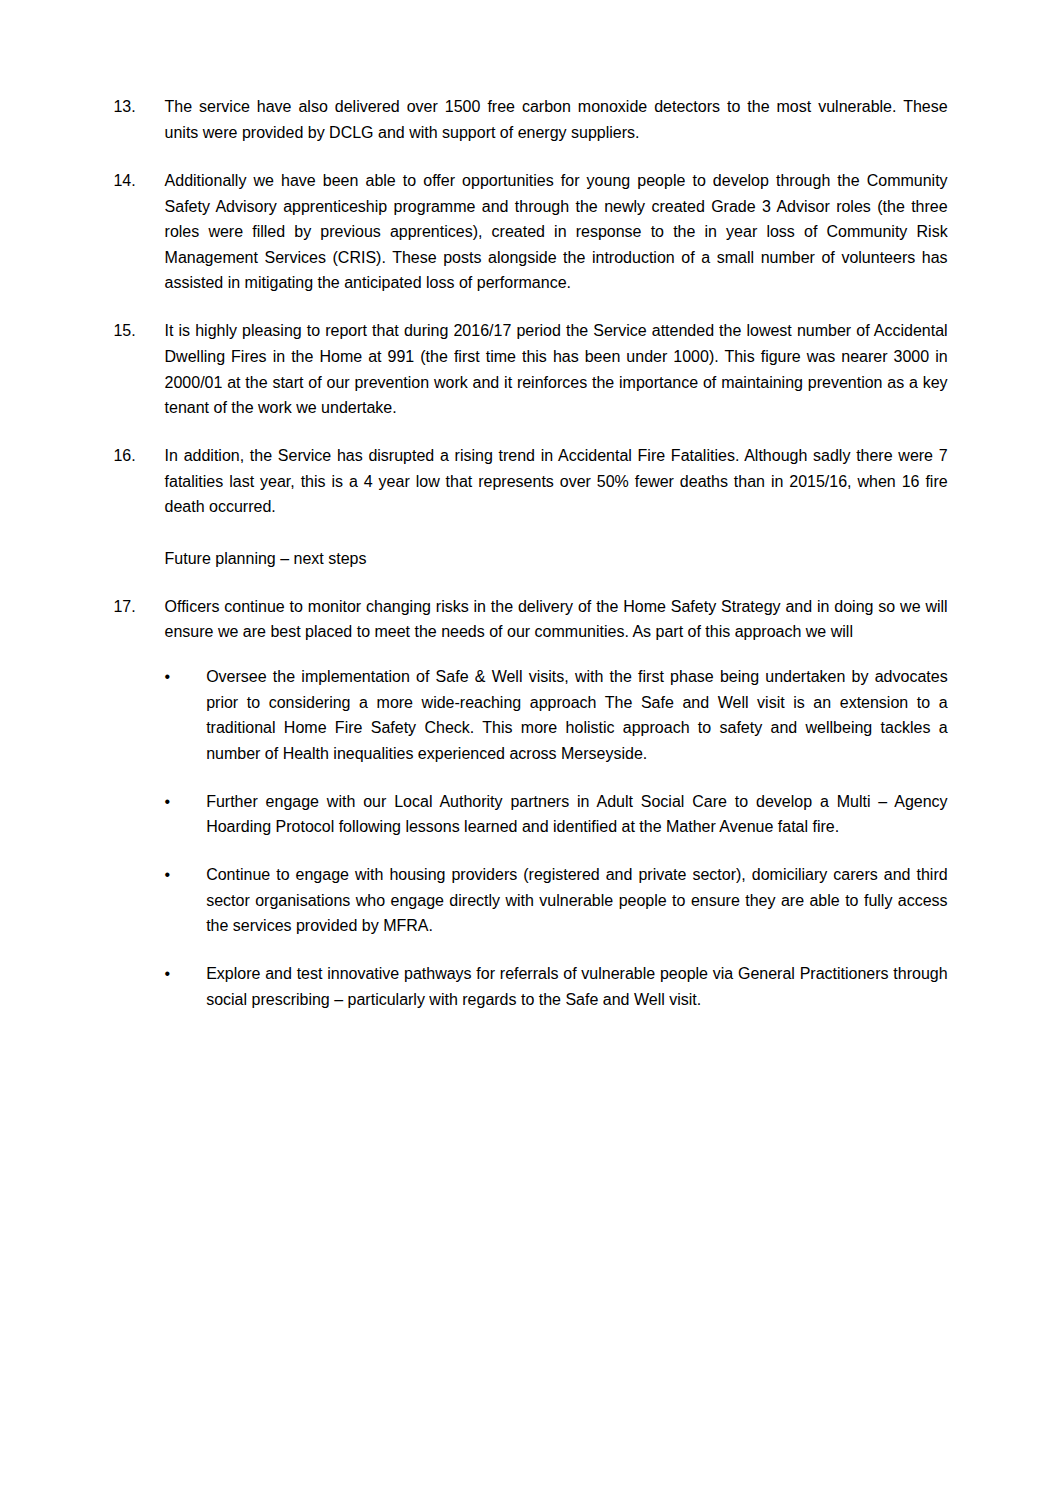13. The service have also delivered over 1500 free carbon monoxide detectors to the most vulnerable. These units were provided by DCLG and with support of energy suppliers.
14. Additionally we have been able to offer opportunities for young people to develop through the Community Safety Advisory apprenticeship programme and through the newly created Grade 3 Advisor roles (the three roles were filled by previous apprentices), created in response to the in year loss of Community Risk Management Services (CRIS). These posts alongside the introduction of a small number of volunteers has assisted in mitigating the anticipated loss of performance.
15. It is highly pleasing to report that during 2016/17 period the Service attended the lowest number of Accidental Dwelling Fires in the Home at 991 (the first time this has been under 1000). This figure was nearer 3000 in 2000/01 at the start of our prevention work and it reinforces the importance of maintaining prevention as a key tenant of the work we undertake.
16. In addition, the Service has disrupted a rising trend in Accidental Fire Fatalities. Although sadly there were 7 fatalities last year, this is a 4 year low that represents over 50% fewer deaths than in 2015/16, when 16 fire death occurred.
Future planning – next steps
17. Officers continue to monitor changing risks in the delivery of the Home Safety Strategy and in doing so we will ensure we are best placed to meet the needs of our communities. As part of this approach we will
• Oversee the implementation of Safe & Well visits, with the first phase being undertaken by advocates prior to considering a more wide-reaching approach The Safe and Well visit is an extension to a traditional Home Fire Safety Check. This more holistic approach to safety and wellbeing tackles a number of Health inequalities experienced across Merseyside.
• Further engage with our Local Authority partners in Adult Social Care to develop a Multi – Agency Hoarding Protocol following lessons learned and identified at the Mather Avenue fatal fire.
• Continue to engage with housing providers (registered and private sector), domiciliary carers and third sector organisations who engage directly with vulnerable people to ensure they are able to fully access the services provided by MFRA.
• Explore and test innovative pathways for referrals of vulnerable people via General Practitioners through social prescribing – particularly with regards to the Safe and Well visit.